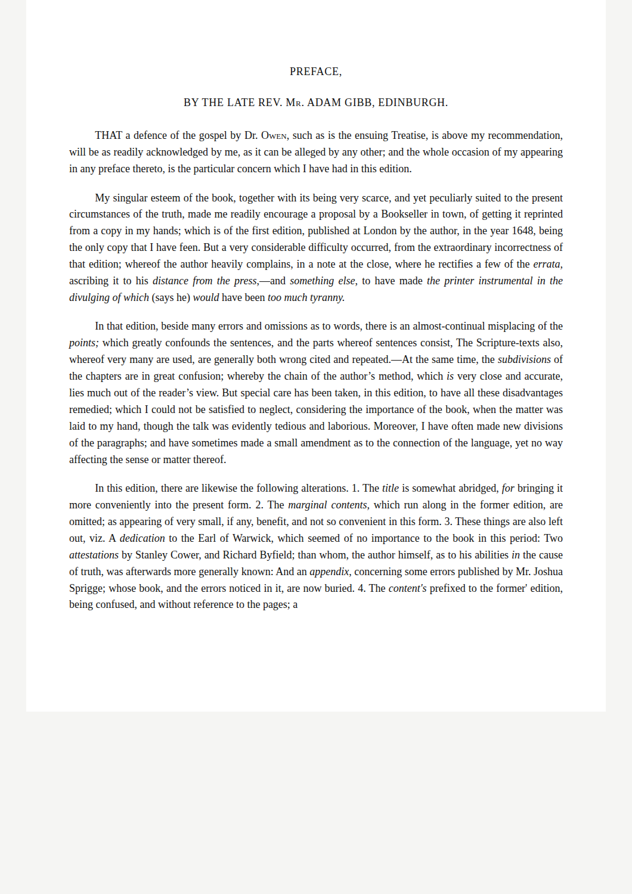PREFACE, BY THE LATE REV. Mr. ADAM GIBB, EDINBURGH.
THAT a defence of the gospel by Dr. Owen, such as is the ensuing Treatise, is above my recommendation, will be as readily acknowledged by me, as it can be alleged by any other; and the whole occasion of my appearing in any preface thereto, is the particular concern which I have had in this edition.
My singular esteem of the book, together with its being very scarce, and yet peculiarly suited to the present circumstances of the truth, made me readily encourage a proposal by a Bookseller in town, of getting it reprinted from a copy in my hands; which is of the first edition, published at London by the author, in the year 1648, being the only copy that I have feen. But a very considerable difficulty occurred, from the extraordinary incorrectness of that edition; whereof the author heavily complains, in a note at the close, where he rectifies a few of the errata, ascribing it to his distance from the press,—and something else, to have made the printer instrumental in the divulging of which (says he) would have been too much tyranny.
In that edition, beside many errors and omissions as to words, there is an almost-continual misplacing of the points; which greatly confounds the sentences, and the parts whereof sentences consist, The Scripture-texts also, whereof very many are used, are generally both wrong cited and repeated.—At the same time, the subdivisions of the chapters are in great confusion; whereby the chain of the author’s method, which is very close and accurate, lies much out of the reader’s view. But special care has been taken, in this edition, to have all these disadvantages remedied; which I could not be satisfied to neglect, considering the importance of the book, when the matter was laid to my hand, though the talk was evidently tedious and laborious. Moreover, I have often made new divisions of the paragraphs; and have sometimes made a small amendment as to the connection of the language, yet no way affecting the sense or matter thereof.
In this edition, there are likewise the following alterations. 1. The title is somewhat abridged, for bringing it more conveniently into the present form. 2. The marginal contents, which run along in the former edition, are omitted; as appearing of very small, if any, benefit, and not so convenient in this form. 3. These things are also left out, viz. A dedication to the Earl of Warwick, which seemed of no importance to the book in this period: Two attestations by Stanley Cower, and Richard Byfield; than whom, the author himself, as to his abilities in the cause of truth, was afterwards more generally known: And an appendix, concerning some errors published by Mr. Joshua Sprigge; whose book, and the errors noticed in it, are now buried. 4. The content's prefixed to the former' edition, being confused, and without reference to the pages; a